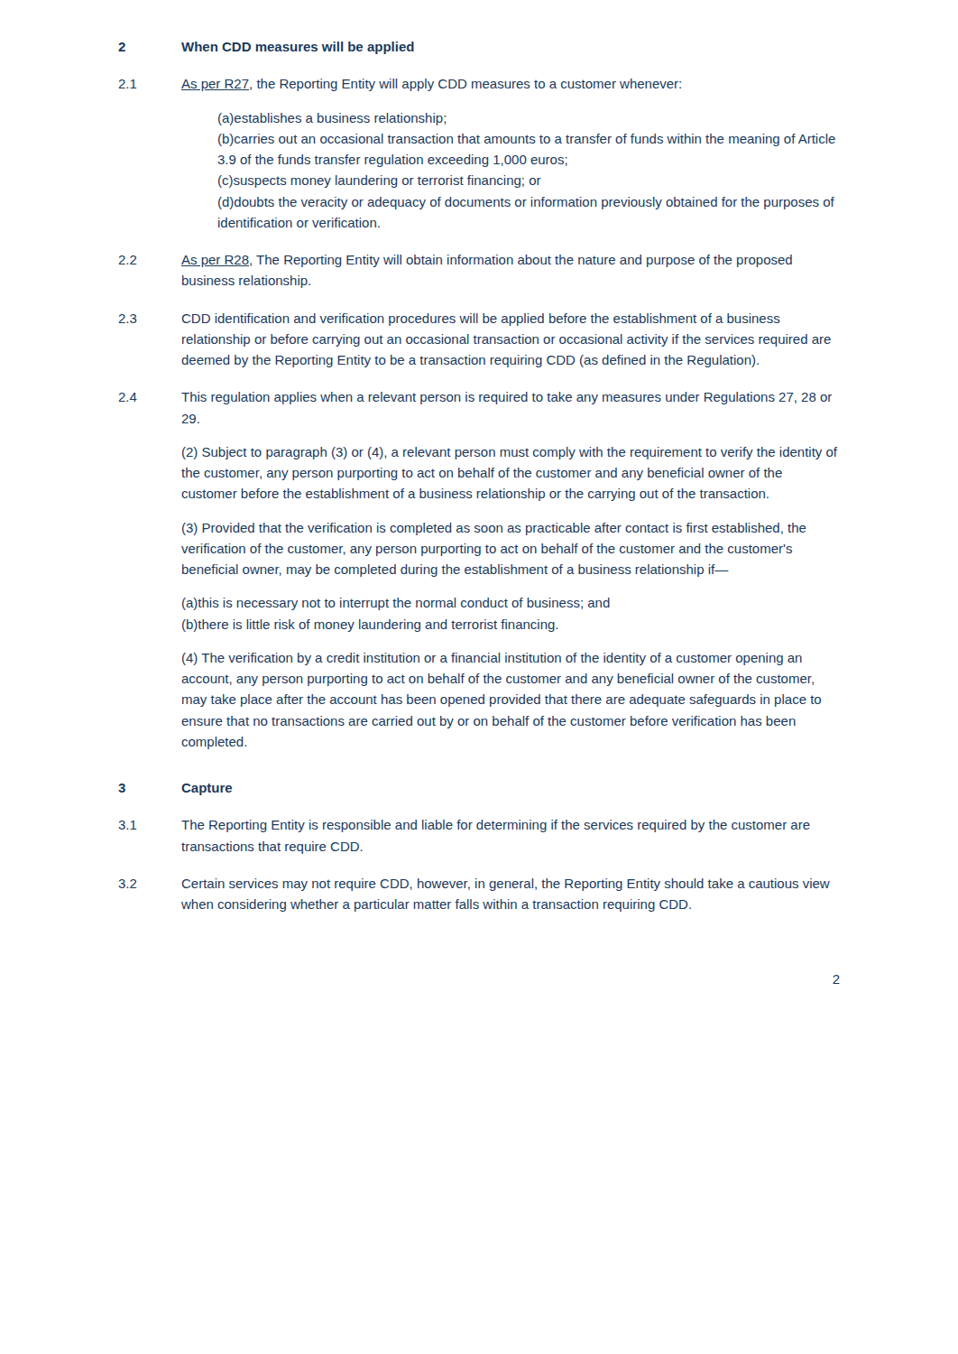2
When CDD measures will be applied
2.1
As per R27, the Reporting Entity will apply CDD measures to a customer whenever:
(a)establishes a business relationship;
(b)carries out an occasional transaction that amounts to a transfer of funds within the meaning of Article 3.9 of the funds transfer regulation exceeding 1,000 euros;
(c)suspects money laundering or terrorist financing; or
(d)doubts the veracity or adequacy of documents or information previously obtained for the purposes of identification or verification.
2.2
As per R28, The Reporting Entity will obtain information about the nature and purpose of the proposed business relationship.
2.3
CDD identification and verification procedures will be applied before the establishment of a business relationship or before carrying out an occasional transaction or occasional activity if the services required are deemed by the Reporting Entity to be a transaction requiring CDD (as defined in the Regulation).
2.4
This regulation applies when a relevant person is required to take any measures under Regulations 27, 28 or 29.
(2) Subject to paragraph (3) or (4), a relevant person must comply with the requirement to verify the identity of the customer, any person purporting to act on behalf of the customer and any beneficial owner of the customer before the establishment of a business relationship or the carrying out of the transaction.
(3) Provided that the verification is completed as soon as practicable after contact is first established, the verification of the customer, any person purporting to act on behalf of the customer and the customer's beneficial owner, may be completed during the establishment of a business relationship if—
(a)this is necessary not to interrupt the normal conduct of business; and
(b)there is little risk of money laundering and terrorist financing.
(4) The verification by a credit institution or a financial institution of the identity of a customer opening an account, any person purporting to act on behalf of the customer and any beneficial owner of the customer, may take place after the account has been opened provided that there are adequate safeguards in place to ensure that no transactions are carried out by or on behalf of the customer before verification has been completed.
3
Capture
3.1
The Reporting Entity is responsible and liable for determining if the services required by the customer are transactions that require CDD.
3.2
Certain services may not require CDD, however, in general, the Reporting Entity should take a cautious view when considering whether a particular matter falls within a transaction requiring CDD.
2